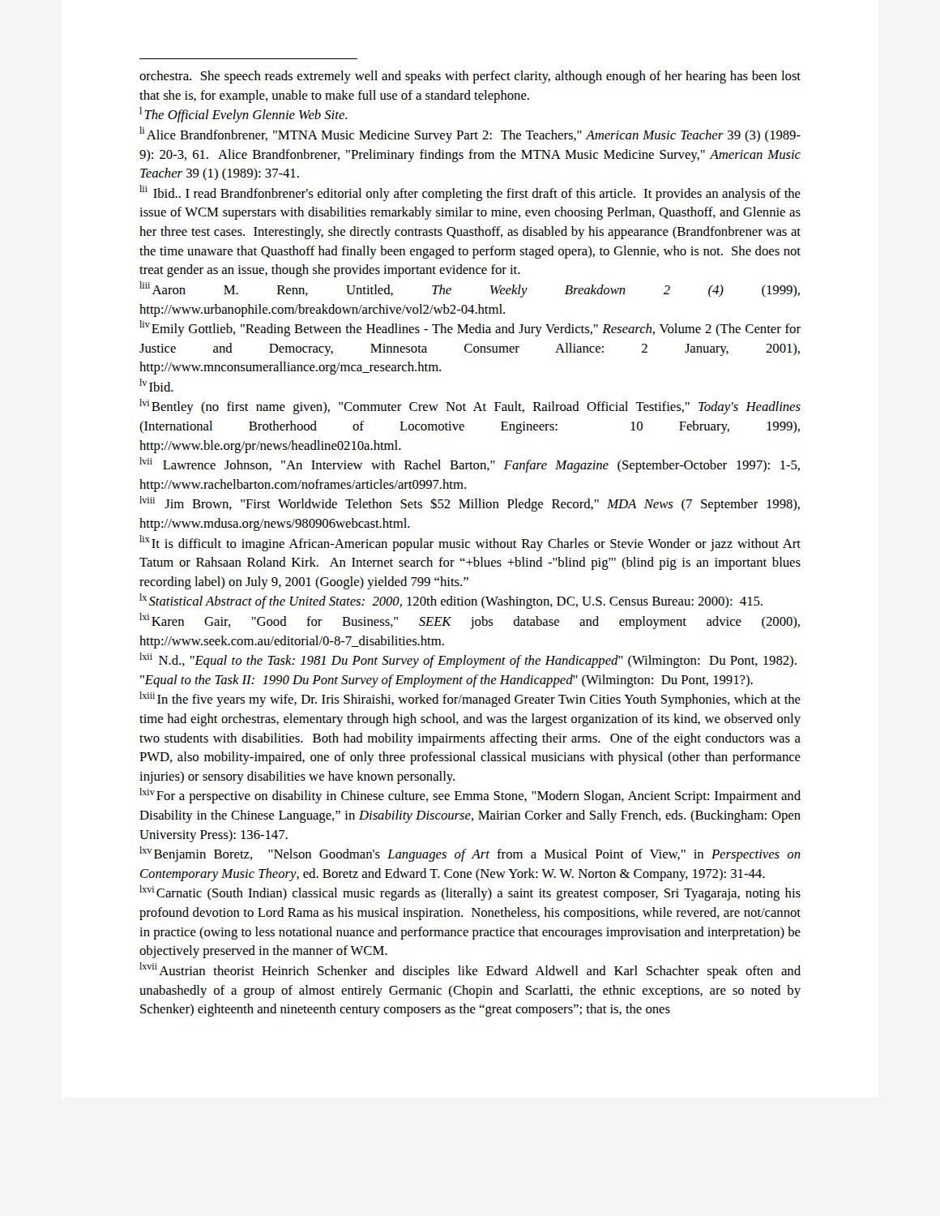orchestra. She speech reads extremely well and speaks with perfect clarity, although enough of her hearing has been lost that she is, for example, unable to make full use of a standard telephone.
lThe Official Evelyn Glennie Web Site.
liAlice Brandfonbrener, "MTNA Music Medicine Survey Part 2: The Teachers," American Music Teacher 39 (3) (1989-9): 20-3, 61. Alice Brandfonbrener, "Preliminary findings from the MTNA Music Medicine Survey," American Music Teacher 39 (1) (1989): 37-41.
lii Ibid.. I read Brandfonbrener's editorial only after completing the first draft of this article. It provides an analysis of the issue of WCM superstars with disabilities remarkably similar to mine, even choosing Perlman, Quasthoff, and Glennie as her three test cases. Interestingly, she directly contrasts Quasthoff, as disabled by his appearance (Brandfonbrener was at the time unaware that Quasthoff had finally been engaged to perform staged opera), to Glennie, who is not. She does not treat gender as an issue, though she provides important evidence for it.
liiiAaron M. Renn, Untitled, The Weekly Breakdown 2 (4) (1999), http://www.urbanophile.com/breakdown/archive/vol2/wb2-04.html.
livEmily Gottlieb, "Reading Between the Headlines - The Media and Jury Verdicts," Research, Volume 2 (The Center for Justice and Democracy, Minnesota Consumer Alliance: 2 January, 2001), http://www.mnconsumeralliance.org/mca_research.htm.
lvIbid.
lviBentley (no first name given), "Commuter Crew Not At Fault, Railroad Official Testifies," Today's Headlines (International Brotherhood of Locomotive Engineers: 10 February, 1999), http://www.ble.org/pr/news/headline0210a.html.
lvii Lawrence Johnson, "An Interview with Rachel Barton," Fanfare Magazine (September-October 1997): 1-5, http://www.rachelbarton.com/noframes/articles/art0997.htm.
lviii Jim Brown, "First Worldwide Telethon Sets $52 Million Pledge Record," MDA News (7 September 1998), http://www.mdusa.org/news/980906webcast.html.
lixIt is difficult to imagine African-American popular music without Ray Charles or Stevie Wonder or jazz without Art Tatum or Rahsaan Roland Kirk. An Internet search for “+blues +blind -"blind pig"' (blind pig is an important blues recording label) on July 9, 2001 (Google) yielded 799 “hits.”
lxStatistical Abstract of the United States: 2000, 120th edition (Washington, DC, U.S. Census Bureau: 2000): 415.
lxiKaren Gair, "Good for Business," SEEK jobs database and employment advice (2000), http://www.seek.com.au/editorial/0-8-7_disabilities.htm.
lxii N.d., "Equal to the Task: 1981 Du Pont Survey of Employment of the Handicapped" (Wilmington: Du Pont, 1982). "Equal to the Task II: 1990 Du Pont Survey of Employment of the Handicapped" (Wilmington: Du Pont, 1991?).
lxiiiIn the five years my wife, Dr. Iris Shiraishi, worked for/managed Greater Twin Cities Youth Symphonies, which at the time had eight orchestras, elementary through high school, and was the largest organization of its kind, we observed only two students with disabilities. Both had mobility impairments affecting their arms. One of the eight conductors was a PWD, also mobility-impaired, one of only three professional classical musicians with physical (other than performance injuries) or sensory disabilities we have known personally.
lxivFor a perspective on disability in Chinese culture, see Emma Stone, "Modern Slogan, Ancient Script: Impairment and Disability in the Chinese Language,” in Disability Discourse, Mairian Corker and Sally French, eds. (Buckingham: Open University Press): 136-147.
lxvBenjamin Boretz, "Nelson Goodman's Languages of Art from a Musical Point of View," in Perspectives on Contemporary Music Theory, ed. Boretz and Edward T. Cone (New York: W. W. Norton & Company, 1972): 31-44.
lxviCarnatic (South Indian) classical music regards as (literally) a saint its greatest composer, Sri Tyagaraja, noting his profound devotion to Lord Rama as his musical inspiration. Nonetheless, his compositions, while revered, are not/cannot in practice (owing to less notational nuance and performance practice that encourages improvisation and interpretation) be objectively preserved in the manner of WCM.
lxviiAustrian theorist Heinrich Schenker and disciples like Edward Aldwell and Karl Schachter speak often and unabashedly of a group of almost entirely Germanic (Chopin and Scarlatti, the ethnic exceptions, are so noted by Schenker) eighteenth and nineteenth century composers as the “great composers”; that is, the ones